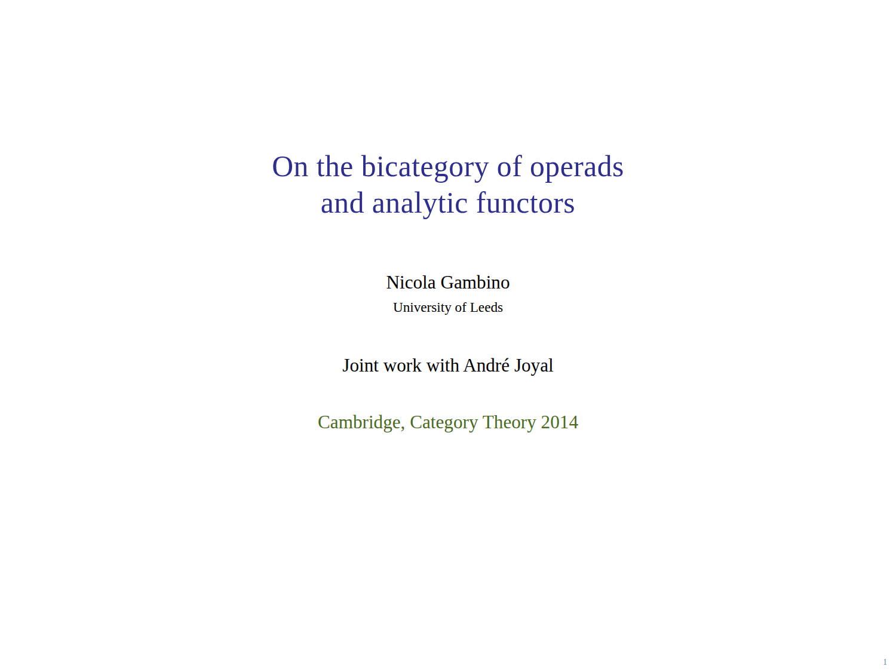On the bicategory of operads
and analytic functors
Nicola Gambino
University of Leeds
Joint work with André Joyal
Cambridge, Category Theory 2014
1